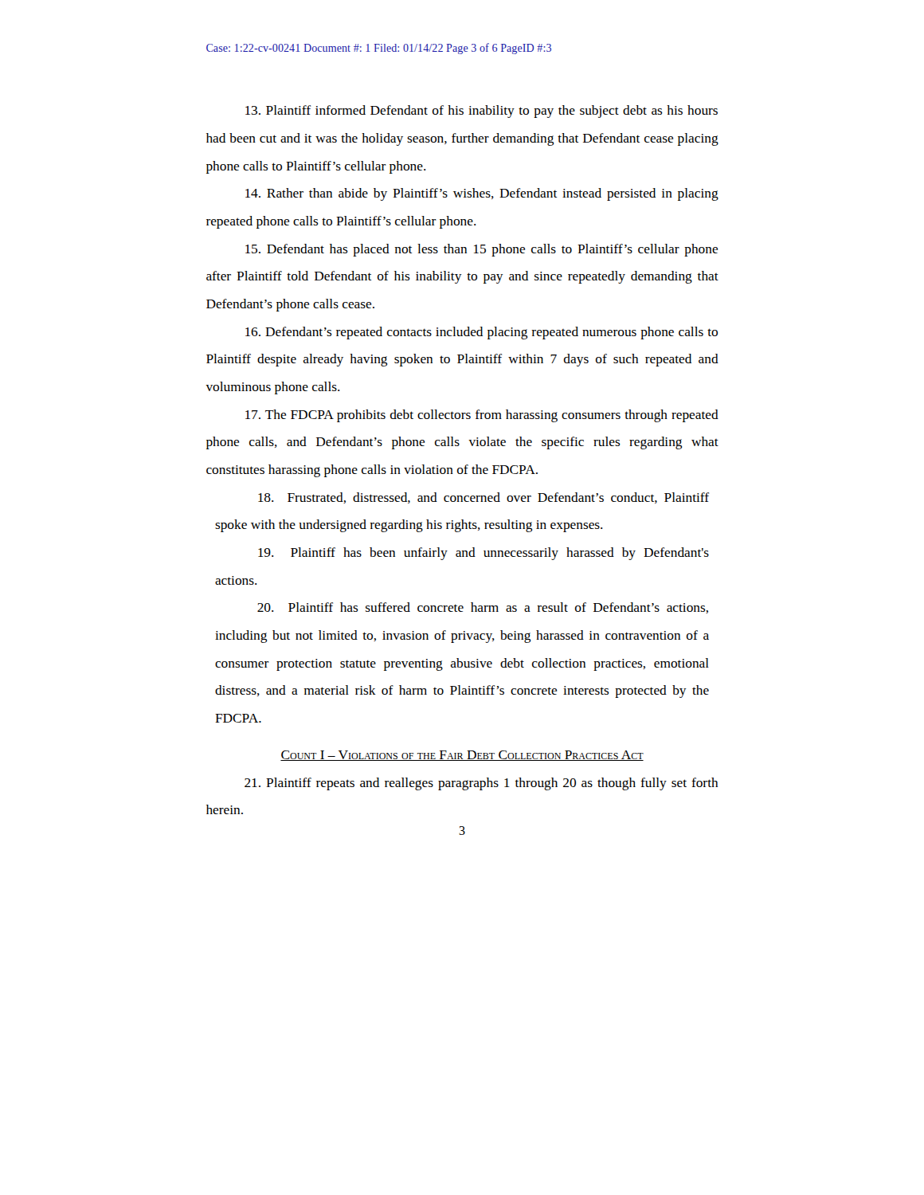Case: 1:22-cv-00241 Document #: 1 Filed: 01/14/22 Page 3 of 6 PageID #:3
13. Plaintiff informed Defendant of his inability to pay the subject debt as his hours had been cut and it was the holiday season, further demanding that Defendant cease placing phone calls to Plaintiff’s cellular phone.
14. Rather than abide by Plaintiff’s wishes, Defendant instead persisted in placing repeated phone calls to Plaintiff’s cellular phone.
15. Defendant has placed not less than 15 phone calls to Plaintiff’s cellular phone after Plaintiff told Defendant of his inability to pay and since repeatedly demanding that Defendant’s phone calls cease.
16. Defendant’s repeated contacts included placing repeated numerous phone calls to Plaintiff despite already having spoken to Plaintiff within 7 days of such repeated and voluminous phone calls.
17. The FDCPA prohibits debt collectors from harassing consumers through repeated phone calls, and Defendant’s phone calls violate the specific rules regarding what constitutes harassing phone calls in violation of the FDCPA.
18. Frustrated, distressed, and concerned over Defendant’s conduct, Plaintiff spoke with the undersigned regarding his rights, resulting in expenses.
19. Plaintiff has been unfairly and unnecessarily harassed by Defendant's actions.
20. Plaintiff has suffered concrete harm as a result of Defendant’s actions, including but not limited to, invasion of privacy, being harassed in contravention of a consumer protection statute preventing abusive debt collection practices, emotional distress, and a material risk of harm to Plaintiff’s concrete interests protected by the FDCPA.
Count I – Violations of the Fair Debt Collection Practices Act
21. Plaintiff repeats and realleges paragraphs 1 through 20 as though fully set forth herein.
3